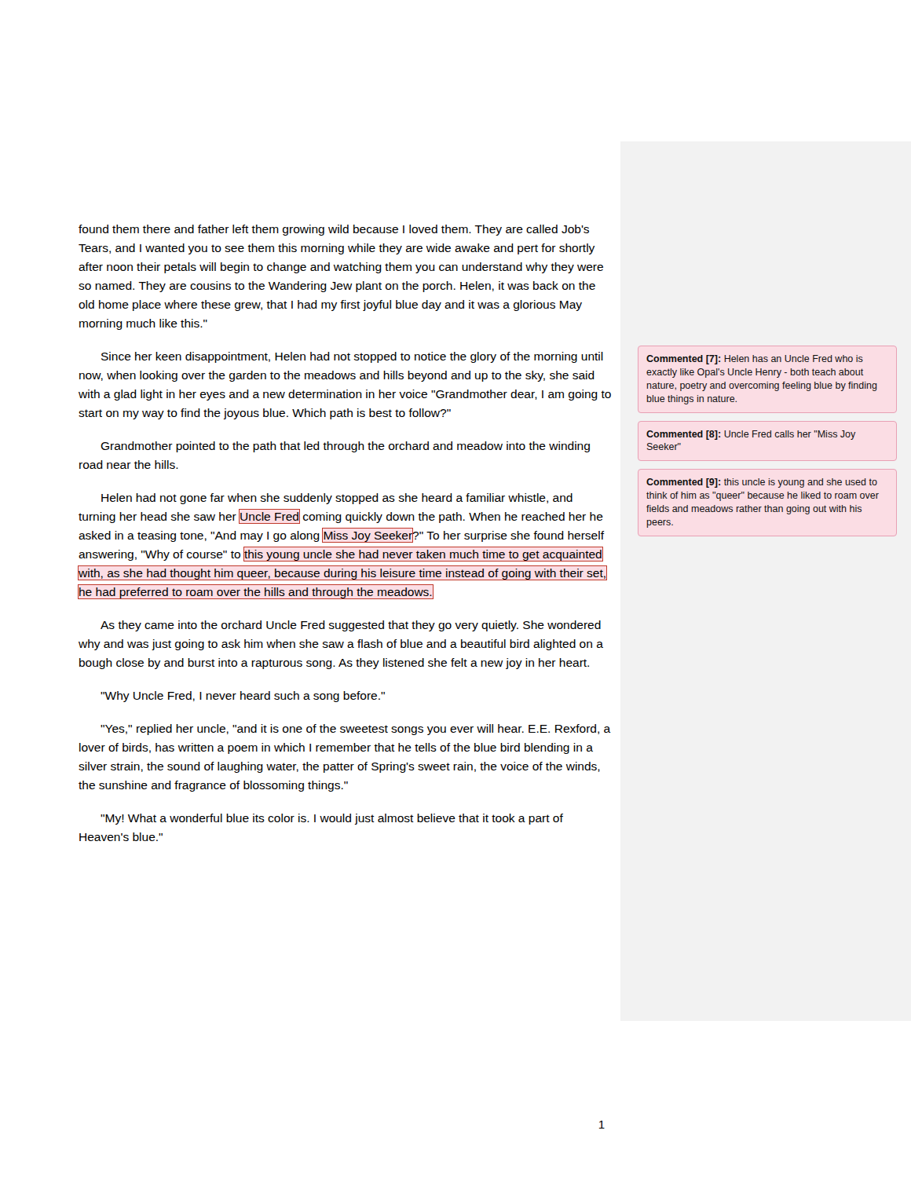found them there and father left them growing wild because I loved them. They are called Job's Tears, and I wanted you to see them this morning while they are wide awake and pert for shortly after noon their petals will begin to change and watching them you can understand why they were so named. They are cousins to the Wandering Jew plant on the porch. Helen, it was back on the old home place where these grew, that I had my first joyful blue day and it was a glorious May morning much like this."
Since her keen disappointment, Helen had not stopped to notice the glory of the morning until now, when looking over the garden to the meadows and hills beyond and up to the sky, she said with a glad light in her eyes and a new determination in her voice "Grandmother dear, I am going to start on my way to find the joyous blue. Which path is best to follow?"
Grandmother pointed to the path that led through the orchard and meadow into the winding road near the hills.
Helen had not gone far when she suddenly stopped as she heard a familiar whistle, and turning her head she saw her Uncle Fred coming quickly down the path. When he reached her he asked in a teasing tone, "And may I go along Miss Joy Seeker?" To her surprise she found herself answering, "Why of course" to this young uncle she had never taken much time to get acquainted with, as she had thought him queer, because during his leisure time instead of going with their set, he had preferred to roam over the hills and through the meadows.
As they came into the orchard Uncle Fred suggested that they go very quietly. She wondered why and was just going to ask him when she saw a flash of blue and a beautiful bird alighted on a bough close by and burst into a rapturous song. As they listened she felt a new joy in her heart.
"Why Uncle Fred, I never heard such a song before."
"Yes," replied her uncle, "and it is one of the sweetest songs you ever will hear. E.E. Rexford, a lover of birds, has written a poem in which I remember that he tells of the blue bird blending in a silver strain, the sound of laughing water, the patter of Spring's sweet rain, the voice of the winds, the sunshine and fragrance of blossoming things."
"My! What a wonderful blue its color is. I would just almost believe that it took a part of Heaven's blue."
Commented [7]: Helen has an Uncle Fred who is exactly like Opal's Uncle Henry - both teach about nature, poetry and overcoming feeling blue by finding blue things in nature.
Commented [8]: Uncle Fred calls her "Miss Joy Seeker"
Commented [9]: this uncle is young and she used to think of him as "queer" because he liked to roam over fields and meadows rather than going out with his peers.
1